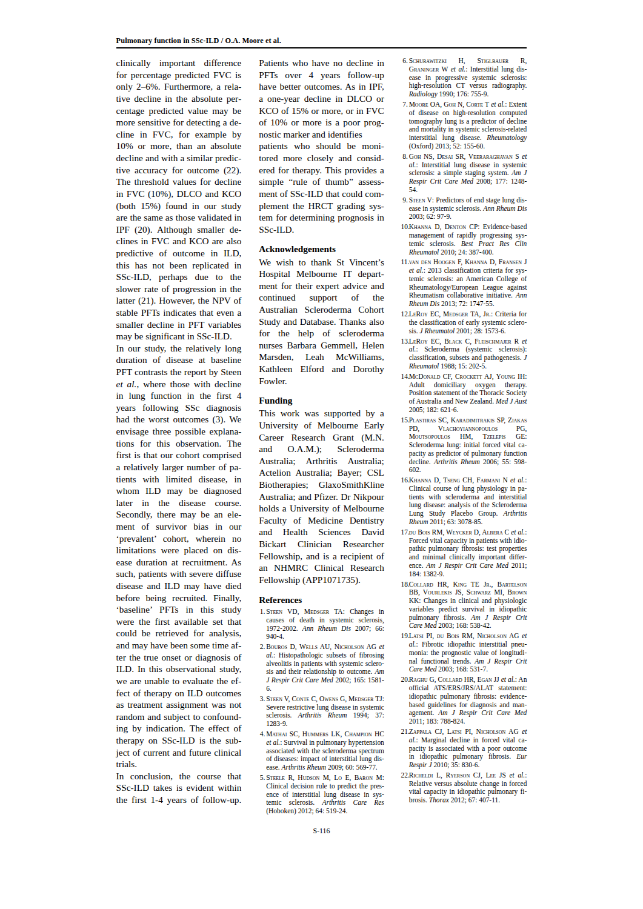Pulmonary function in SSc-ILD / O.A. Moore et al.
clinically important difference for percentage predicted FVC is only 2–6%. Furthermore, a relative decline in the absolute percentage predicted value may be more sensitive for detecting a decline in FVC, for example by 10% or more, than an absolute decline and with a similar predictive accuracy for outcome (22). The threshold values for decline in FVC (10%), DLCO and KCO (both 15%) found in our study are the same as those validated in IPF (20). Although smaller declines in FVC and KCO are also predictive of outcome in ILD, this has not been replicated in SSc-ILD, perhaps due to the slower rate of progression in the latter (21). However, the NPV of stable PFTs indicates that even a smaller decline in PFT variables may be significant in SSc-ILD.
In our study, the relatively long duration of disease at baseline PFT contrasts the report by Steen et al., where those with decline in lung function in the first 4 years following SSc diagnosis had the worst outcomes (3). We envisage three possible explanations for this observation. The first is that our cohort comprised a relatively larger number of patients with limited disease, in whom ILD may be diagnosed later in the disease course. Secondly, there may be an element of survivor bias in our ‘prevalent’ cohort, wherein no limitations were placed on disease duration at recruitment. As such, patients with severe diffuse disease and ILD may have died before being recruited. Finally, ‘baseline’ PFTs in this study were the first available set that could be retrieved for analysis, and may have been some time after the true onset or diagnosis of ILD. In this observational study, we are unable to evaluate the effect of therapy on ILD outcomes as treatment assignment was not random and subject to confounding by indication. The effect of therapy on SSc-ILD is the subject of current and future clinical trials.
In conclusion, the course that SSc-ILD takes is evident within the first 1-4 years of follow-up. Patients who have no decline in PFTs over 4 years follow-up have better outcomes. As in IPF, a one-year decline in DLCO or KCO of 15% or more, or in FVC of 10% or more is a poor prognostic marker and identifies
patients who should be monitored more closely and considered for therapy. This provides a simple “rule of thumb” assessment of SSc-ILD that could complement the HRCT grading system for determining prognosis in SSc-ILD.
Acknowledgements
We wish to thank St Vincent’s Hospital Melbourne IT department for their expert advice and continued support of the Australian Scleroderma Cohort Study and Database. Thanks also for the help of scleroderma nurses Barbara Gemmell, Helen Marsden, Leah McWilliams, Kathleen Elford and Dorothy Fowler.
Funding
This work was supported by a University of Melbourne Early Career Research Grant (M.N. and O.A.M.); Scleroderma Australia; Arthritis Australia; Actelion Australia; Bayer; CSL Biotherapies; GlaxoSmithKline Australia; and Pfizer. Dr Nikpour holds a University of Melbourne Faculty of Medicine Dentistry and Health Sciences David Bickart Clinician Researcher Fellowship, and is a recipient of an NHMRC Clinical Research Fellowship (APP1071735).
References
Steen VD, Medsger TA: Changes in causes of death in systemic sclerosis, 1972-2002. Ann Rheum Dis 2007; 66: 940-4.
Bouros D, Wells AU, Nicholson AG et al.: Histopathologic subsets of fibrosing alveolitis in patients with systemic sclerosis and their relationship to outcome. Am J Respir Crit Care Med 2002; 165: 1581-6.
Steen V, Conte C, Owens G, Medsger TJ: Severe restrictive lung disease in systemic sclerosis. Arthritis Rheum 1994; 37: 1283-9.
Mathai SC, Hummers LK, Champion HC et al.: Survival in pulmonary hypertension associated with the scleroderma spectrum of diseases: impact of interstitial lung disease. Arthritis Rheum 2009; 60: 569-77.
Steele R, Hudson M, Lo E, Baron M: Clinical decision rule to predict the presence of interstitial lung disease in systemic sclerosis. Arthritis Care Res (Hoboken) 2012; 64: 519-24.
Schurawitzki H, Stiglbauer R, Graninger W et al.: Interstitial lung disease in progressive systemic sclerosis: high-resolution CT versus radiography. Radiology 1990; 176: 755-9.
Moore OA, Goh N, Corte T et al.: Extent of disease on high-resolution computed tomography lung is a predictor of decline and mortality in systemic sclerosis-related interstitial lung disease. Rheumatology (Oxford) 2013; 52: 155-60.
Goh NS, Desai SR, Veeraraghavan S et al.: Interstitial lung disease in systemic sclerosis: a simple staging system. Am J Respir Crit Care Med 2008; 177: 1248-54.
Steen V: Predictors of end stage lung disease in systemic sclerosis. Ann Rheum Dis 2003; 62: 97-9.
Khanna D, Denton CP: Evidence-based management of rapidly progressing systemic sclerosis. Best Pract Res Clin Rheumatol 2010; 24: 387-400.
van den Hoogen F, Khanna D, Fransen J et al.: 2013 classification criteria for systemic sclerosis: an American College of Rheumatology/European League against Rheumatism collaborative initiative. Ann Rheum Dis 2013; 72: 1747-55.
LeRoy EC, Medsger TA, Jr.: Criteria for the classification of early systemic sclerosis. J Rheumatol 2001; 28: 1573-6.
LeRoy EC, Black C, Fleischmajer R et al.: Scleroderma (systemic sclerosis): classification, subsets and pathogenesis. J Rheumatol 1988; 15: 202-5.
McDonald CF, Crockett AJ, Young IH: Adult domiciliary oxygen therapy. Position statement of the Thoracic Society of Australia and New Zealand. Med J Aust 2005; 182: 621-6.
Plastiras SC, Karadimitrakis SP, Ziakas PD, Vlachoyiannopoulos PG, Moutsopoulos HM, Tzelepis GE: Scleroderma lung: initial forced vital capacity as predictor of pulmonary function decline. Arthritis Rheum 2006; 55: 598-602.
Khanna D, Tseng CH, Farmani N et al.: Clinical course of lung physiology in patients with scleroderma and interstitial lung disease: analysis of the Scleroderma Lung Study Placebo Group. Arthritis Rheum 2011; 63: 3078-85.
du Bois RM, Weycker D, Albera C et al.: Forced vital capacity in patients with idiopathic pulmonary fibrosis: test properties and minimal clinically important difference. Am J Respir Crit Care Med 2011; 184: 1382-9.
Collard HR, King TE Jr., Bartelson BB, Vourlekis JS, Schwarz MI, Brown KK: Changes in clinical and physiologic variables predict survival in idiopathic pulmonary fibrosis. Am J Respir Crit Care Med 2003; 168: 538-42.
Latsi PI, du Bois RM, Nicholson AG et al.: Fibrotic idiopathic interstitial pneumonia: the prognostic value of longitudinal functional trends. Am J Respir Crit Care Med 2003; 168: 531-7.
Raghu G, Collard HR, Egan JJ et al.: An official ATS/ERS/JRS/ALAT statement: idiopathic pulmonary fibrosis: evidence-based guidelines for diagnosis and management. Am J Respir Crit Care Med 2011; 183: 788-824.
Zappala CJ, Latsi PI, Nicholson AG et al.: Marginal decline in forced vital capacity is associated with a poor outcome in idiopathic pulmonary fibrosis. Eur Respir J 2010; 35: 830-6.
Richeldi L, Ryerson CJ, Lee JS et al.: Relative versus absolute change in forced vital capacity in idiopathic pulmonary fibrosis. Thorax 2012; 67: 407-11.
S-116